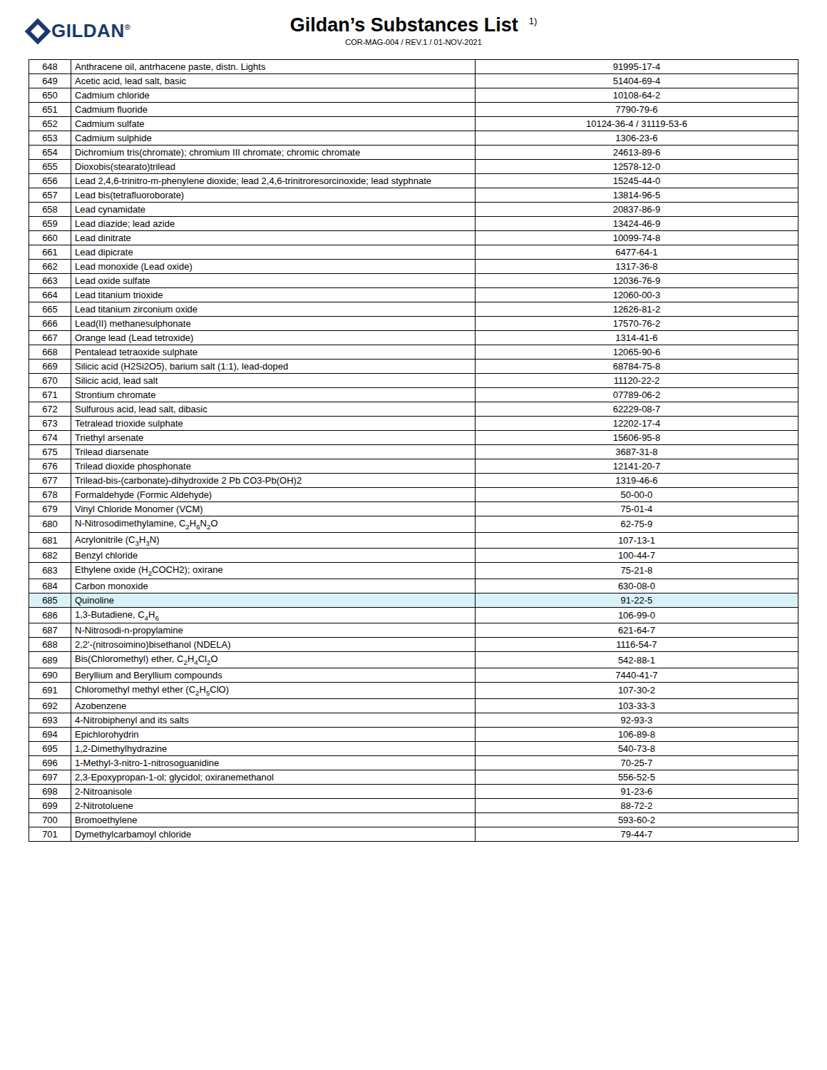GILDAN®
Gildan’s Substances List 1)
COR-MAG-004 / REV.1 / 01-NOV-2021
| 648 | Anthracene oil, antrhacene paste, distn. Lights | 91995-17-4 |
| 649 | Acetic acid, lead salt, basic | 51404-69-4 |
| 650 | Cadmium chloride | 10108-64-2 |
| 651 | Cadmium fluoride | 7790-79-6 |
| 652 | Cadmium sulfate | 10124-36-4 / 31119-53-6 |
| 653 | Cadmium sulphide | 1306-23-6 |
| 654 | Dichromium tris(chromate); chromium III chromate; chromic chromate | 24613-89-6 |
| 655 | Dioxobis(stearato)trilead | 12578-12-0 |
| 656 | Lead 2,4,6-trinitro-m-phenylene dioxide; lead 2,4,6-trinitroresorcinoxide; lead styphnate | 15245-44-0 |
| 657 | Lead bis(tetrafluoroborate) | 13814-96-5 |
| 658 | Lead cynamidate | 20837-86-9 |
| 659 | Lead diazide; lead azide | 13424-46-9 |
| 660 | Lead dinitrate | 10099-74-8 |
| 661 | Lead dipicrate | 6477-64-1 |
| 662 | Lead monoxide (Lead oxide) | 1317-36-8 |
| 663 | Lead oxide sulfate | 12036-76-9 |
| 664 | Lead titanium trioxide | 12060-00-3 |
| 665 | Lead titanium zirconium oxide | 12626-81-2 |
| 666 | Lead(II) methanesulphonate | 17570-76-2 |
| 667 | Orange lead (Lead tetroxide) | 1314-41-6 |
| 668 | Pentalead tetraoxide sulphate | 12065-90-6 |
| 669 | Silicic acid (H2Si2O5), barium salt (1:1), lead-doped | 68784-75-8 |
| 670 | Silicic acid, lead salt | 11120-22-2 |
| 671 | Strontium chromate | 07789-06-2 |
| 672 | Sulfurous acid, lead salt, dibasic | 62229-08-7 |
| 673 | Tetralead trioxide sulphate | 12202-17-4 |
| 674 | Triethyl arsenate | 15606-95-8 |
| 675 | Trilead diarsenate | 3687-31-8 |
| 676 | Trilead dioxide phosphonate | 12141-20-7 |
| 677 | Trilead-bis-(carbonate)-dihydroxide 2 Pb CO3-Pb(OH)2 | 1319-46-6 |
| 678 | Formaldehyde (Formic Aldehyde) | 50-00-0 |
| 679 | Vinyl Chloride Monomer (VCM) | 75-01-4 |
| 680 | N-Nitrosodimethylamine, C 2 H 6 N 2 O | 62-75-9 |
| 681 | Acrylonitrile (C 3 H 3 N) | 107-13-1 |
| 682 | Benzyl chloride | 100-44-7 |
| 683 | Ethylene oxide (H 2 COCH2); oxirane | 75-21-8 |
| 684 | Carbon monoxide | 630-08-0 |
| 685 | Quinoline | 91-22-5 |
| 686 | 1,3-Butadiene, C 4 H 6 | 106-99-0 |
| 687 | N-Nitrosodi-n-propylamine | 621-64-7 |
| 688 | 2,2'-(nitrosoimino)bisethanol (NDELA) | 1116-54-7 |
| 689 | Bis(Chloromethyl) ether, C 2 H 4 Cl 2 O | 542-88-1 |
| 690 | Beryllium and Beryllium compounds | 7440-41-7 |
| 691 | Chloromethyl methyl ether (C 2 H 5 ClO) | 107-30-2 |
| 692 | Azobenzene | 103-33-3 |
| 693 | 4-Nitrobiphenyl and its salts | 92-93-3 |
| 694 | Epichlorohydrin | 106-89-8 |
| 695 | 1,2-Dimethylhydrazine | 540-73-8 |
| 696 | 1-Methyl-3-nitro-1-nitrosoguanidine | 70-25-7 |
| 697 | 2,3-Epoxypropan-1-ol; glycidol; oxiranemethanol | 556-52-5 |
| 698 | 2-Nitroanisole | 91-23-6 |
| 699 | 2-Nitrotoluene | 88-72-2 |
| 700 | Bromoethylene | 593-60-2 |
| 701 | Dymethylcarbamoyl chloride | 79-44-7 |